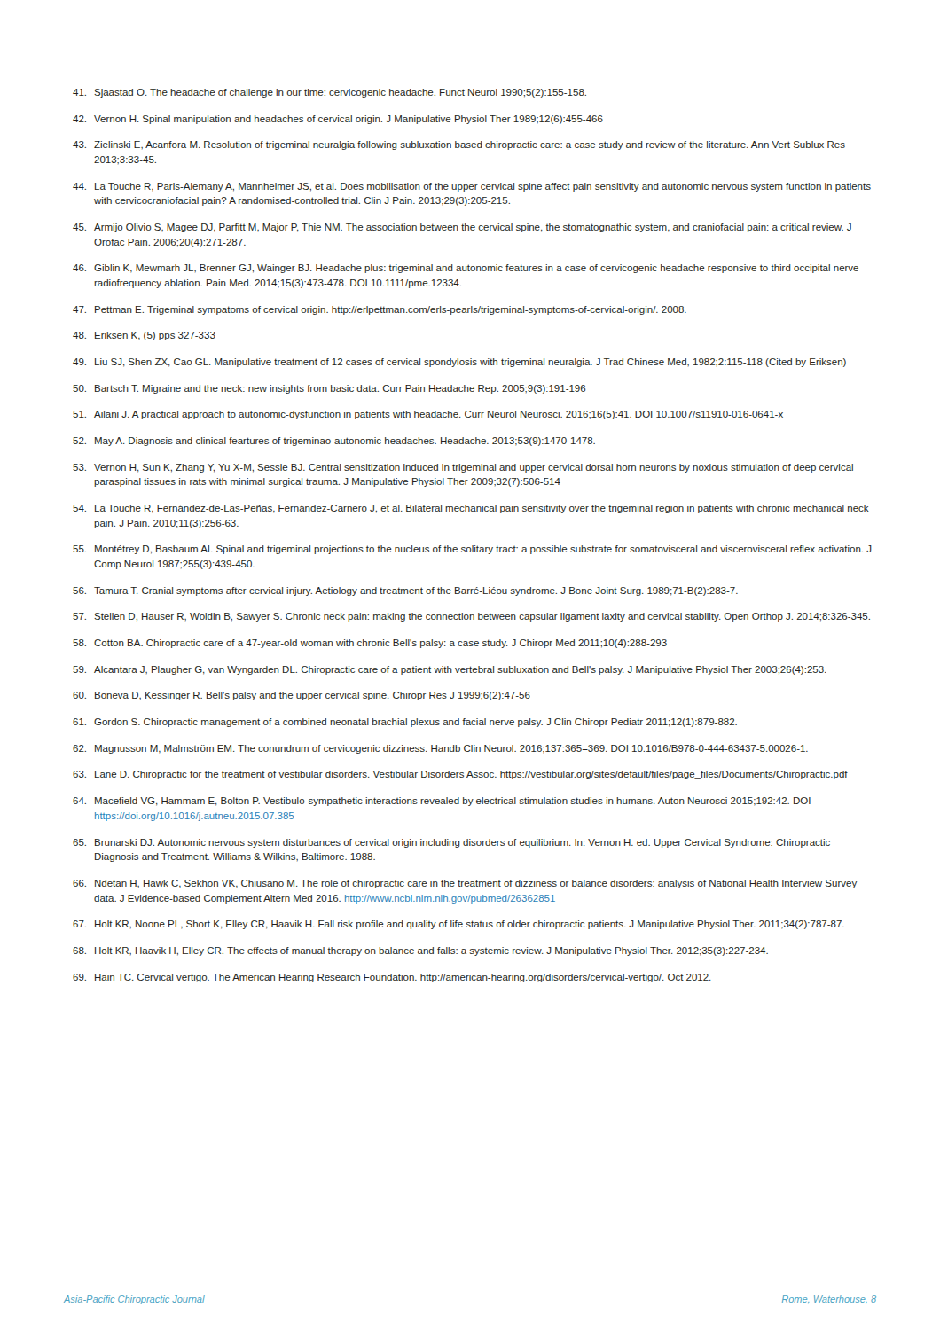41. Sjaastad O. The headache of challenge in our time: cervicogenic headache. Funct Neurol 1990;5(2):155-158.
42. Vernon H. Spinal manipulation and headaches of cervical origin. J Manipulative Physiol Ther 1989;12(6):455-466
43. Zielinski E, Acanfora M. Resolution of trigeminal neuralgia following subluxation based chiropractic care: a case study and review of the literature. Ann Vert Sublux Res 2013;3:33-45.
44. La Touche R, Paris-Alemany A, Mannheimer JS, et al. Does mobilisation of the upper cervical spine affect pain sensitivity and autonomic nervous system function in patients with cervicocraniofacial pain? A randomised-controlled trial. Clin J Pain. 2013;29(3):205-215.
45. Armijo Olivio S, Magee DJ, Parfitt M, Major P, Thie NM. The association between the cervical spine, the stomatognathic system, and craniofacial pain: a critical review. J Orofac Pain. 2006;20(4):271-287.
46. Giblin K, Mewmarh JL, Brenner GJ, Wainger BJ. Headache plus: trigeminal and autonomic features in a case of cervicogenic headache responsive to third occipital nerve radiofrequency ablation. Pain Med. 2014;15(3):473-478. DOI 10.1111/pme.12334.
47. Pettman E. Trigeminal sympatoms of cervical origin. http://erlpettman.com/erls-pearls/trigeminal-symptoms-of-cervical-origin/. 2008.
48. Eriksen K, (5) pps 327-333
49. Liu SJ, Shen ZX, Cao GL. Manipulative treatment of 12 cases of cervical spondylosis with trigeminal neuralgia. J Trad Chinese Med, 1982;2:115-118 (Cited by Eriksen)
50. Bartsch T. Migraine and the neck: new insights from basic data. Curr Pain Headache Rep. 2005;9(3):191-196
51. Ailani J. A practical approach to autonomic-dysfunction in patients with headache. Curr Neurol Neurosci. 2016;16(5):41. DOI 10.1007/s11910-016-0641-x
52. May A. Diagnosis and clinical feartures of trigeminao-autonomic headaches. Headache. 2013;53(9):1470-1478.
53. Vernon H, Sun K, Zhang Y, Yu X-M, Sessie BJ. Central sensitization induced in trigeminal and upper cervical dorsal horn neurons by noxious stimulation of deep cervical paraspinal tissues in rats with minimal surgical trauma. J Manipulative Physiol Ther 2009;32(7):506-514
54. La Touche R, Fernández-de-Las-Peñas, Fernández-Carnero J, et al. Bilateral mechanical pain sensitivity over the trigeminal region in patients with chronic mechanical neck pain. J Pain. 2010;11(3):256-63.
55. Montétrey D, Basbaum AI. Spinal and trigeminal projections to the nucleus of the solitary tract: a possible substrate for somatovisceral and viscerovisceral reflex activation. J Comp Neurol 1987;255(3):439-450.
56. Tamura T. Cranial symptoms after cervical injury. Aetiology and treatment of the Barré-Liéou syndrome. J Bone Joint Surg. 1989;71-B(2):283-7.
57. Steilen D, Hauser R, Woldin B, Sawyer S. Chronic neck pain: making the connection between capsular ligament laxity and cervical stability. Open Orthop J. 2014;8:326-345.
58. Cotton BA. Chiropractic care of a 47-year-old woman with chronic Bell's palsy: a case study. J Chiropr Med 2011;10(4):288-293
59. Alcantara J, Plaugher G, van Wyngarden DL. Chiropractic care of a patient with vertebral subluxation and Bell's palsy. J Manipulative Physiol Ther 2003;26(4):253.
60. Boneva D, Kessinger R. Bell's palsy and the upper cervical spine. Chiropr Res J 1999;6(2):47-56
61. Gordon S. Chiropractic management of a combined neonatal brachial plexus and facial nerve palsy. J Clin Chiropr Pediatr 2011;12(1):879-882.
62. Magnusson M, Malmström EM. The conundrum of cervicogenic dizziness. Handb Clin Neurol. 2016;137:365=369. DOI 10.1016/B978-0-444-63437-5.00026-1.
63. Lane D. Chiropractic for the treatment of vestibular disorders. Vestibular Disorders Assoc. https://vestibular.org/sites/default/files/page_files/Documents/Chiropractic.pdf
64. Macefield VG, Hammam E, Bolton P. Vestibulo-sympathetic interactions revealed by electrical stimulation studies in humans. Auton Neurosci 2015;192:42. DOI https://doi.org/10.1016/j.autneu.2015.07.385
65. Brunarski DJ. Autonomic nervous system disturbances of cervical origin including disorders of equilibrium. In: Vernon H. ed. Upper Cervical Syndrome: Chiropractic Diagnosis and Treatment. Williams & Wilkins, Baltimore. 1988.
66. Ndetan H, Hawk C, Sekhon VK, Chiusano M. The role of chiropractic care in the treatment of dizziness or balance disorders: analysis of National Health Interview Survey data. J Evidence-based Complement Altern Med 2016. http://www.ncbi.nlm.nih.gov/pubmed/26362851
67. Holt KR, Noone PL, Short K, Elley CR, Haavik H. Fall risk profile and quality of life status of older chiropractic patients. J Manipulative Physiol Ther. 2011;34(2):787-87.
68. Holt KR, Haavik H, Elley CR. The effects of manual therapy on balance and falls: a systemic review. J Manipulative Physiol Ther. 2012;35(3):227-234.
69. Hain TC. Cervical vertigo. The American Hearing Research Foundation. http://american-hearing.org/disorders/cervical-vertigo/. Oct 2012.
Asia-Pacific Chiropractic Journal
Rome, Waterhouse, 8